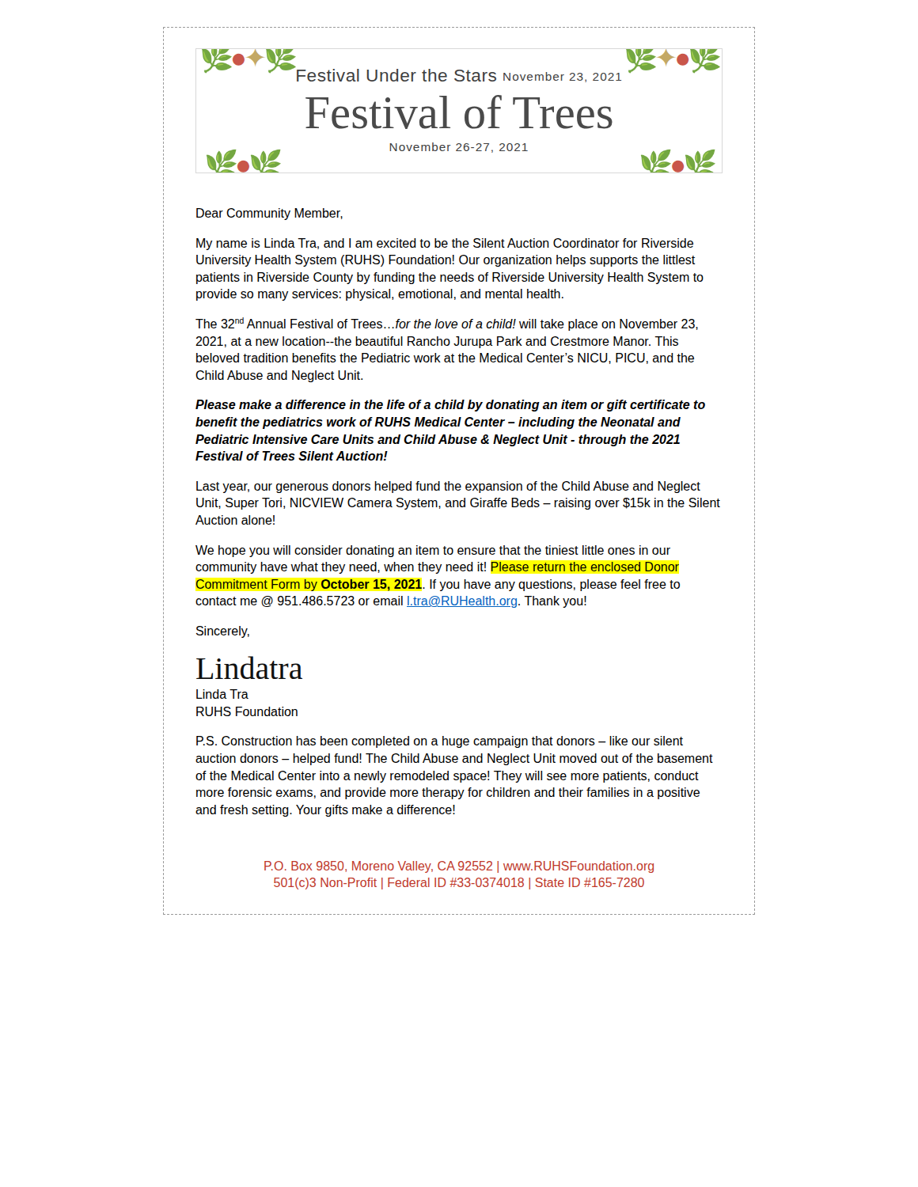🌿●✦🌿 🌿✦●🌿 🌿●🌿 🌿●🌿
Festival Under the Stars November 23, 2021
Festival of Trees
November 26-27, 2021
Dear Community Member,
My name is Linda Tra, and I am excited to be the Silent Auction Coordinator for Riverside University Health System (RUHS) Foundation! Our organization helps supports the littlest patients in Riverside County by funding the needs of Riverside University Health System to provide so many services: physical, emotional, and mental health.
The 32nd Annual Festival of Trees…for the love of a child! will take place on November 23, 2021, at a new location--the beautiful Rancho Jurupa Park and Crestmore Manor. This beloved tradition benefits the Pediatric work at the Medical Center’s NICU, PICU, and the Child Abuse and Neglect Unit.
Please make a difference in the life of a child by donating an item or gift certificate to benefit the pediatrics work of RUHS Medical Center – including the Neonatal and Pediatric Intensive Care Units and Child Abuse & Neglect Unit - through the 2021 Festival of Trees Silent Auction!
Last year, our generous donors helped fund the expansion of the Child Abuse and Neglect Unit, Super Tori, NICVIEW Camera System, and Giraffe Beds – raising over $15k in the Silent Auction alone!
We hope you will consider donating an item to ensure that the tiniest little ones in our community have what they need, when they need it! Please return the enclosed Donor Commitment Form by October 15, 2021. If you have any questions, please feel free to contact me @ 951.486.5723 or email l.tra@RUHealth.org. Thank you!
Sincerely,
Lindatra
Linda Tra
RUHS Foundation
P.S. Construction has been completed on a huge campaign that donors – like our silent auction donors – helped fund! The Child Abuse and Neglect Unit moved out of the basement of the Medical Center into a newly remodeled space! They will see more patients, conduct more forensic exams, and provide more therapy for children and their families in a positive and fresh setting. Your gifts make a difference!
P.O. Box 9850, Moreno Valley, CA 92552 | www.RUHSFoundation.org
501(c)3 Non-Profit | Federal ID #33-0374018 | State ID #165-7280